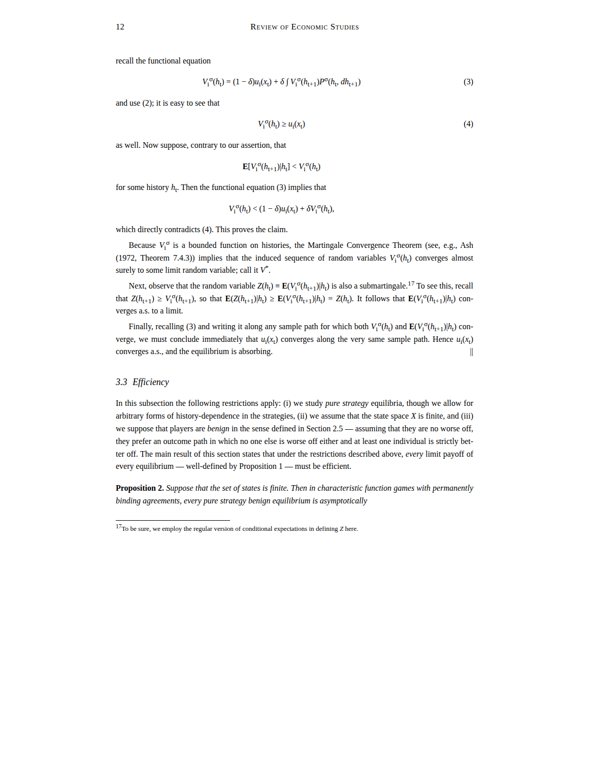12
Review of Economic Studies
recall the functional equation
Viσ(ht) = (1 − δ)ui(xt) + δ ∫ Viσ(ht+1)Pσ(ht, dht+1)
(3)
and use (2); it is easy to see that
Viσ(ht) ≥ ui(xt)
(4)
as well. Now suppose, contrary to our assertion, that
E[Viσ(ht+1)|ht] < Viσ(ht)
for some history ht. Then the functional equation (3) implies that
Viσ(ht) < (1 − δ)ui(xt) + δViσ(ht),
which directly contradicts (4). This proves the claim.
Because Viσ is a bounded function on histories, the Martingale Convergence Theorem (see, e.g., Ash (1972, Theorem 7.4.3)) implies that the induced sequence of random variables Viσ(ht) converges almost surely to some limit random variable; call it V*.
Next, observe that the random variable Z(ht) ≡ E(Viσ(ht+1)|ht) is also a submartingale.17 To see this, recall that Z(ht+1) ≥ Viσ(ht+1), so that E(Z(ht+1)|ht) ≥ E(Viσ(ht+1)|ht) = Z(ht). It follows that E(Viσ(ht+1)|ht) converges a.s. to a limit.
Finally, recalling (3) and writing it along any sample path for which both Viσ(ht) and E(Viσ(ht+1)|ht) converge, we must conclude immediately that ui(xt) converges along the very same sample path. Hence ui(xt) converges a.s., and the equilibrium is absorbing. ||
3.3 Efficiency
In this subsection the following restrictions apply: (i) we study pure strategy equilibria, though we allow for arbitrary forms of history-dependence in the strategies, (ii) we assume that the state space X is finite, and (iii) we suppose that players are benign in the sense defined in Section 2.5 — assuming that they are no worse off, they prefer an outcome path in which no one else is worse off either and at least one individual is strictly better off. The main result of this section states that under the restrictions described above, every limit payoff of every equilibrium — well-defined by Proposition 1 — must be efficient.
Proposition 2. Suppose that the set of states is finite. Then in characteristic function games with permanently binding agreements, every pure strategy benign equilibrium is asymptotically
17To be sure, we employ the regular version of conditional expectations in defining Z here.